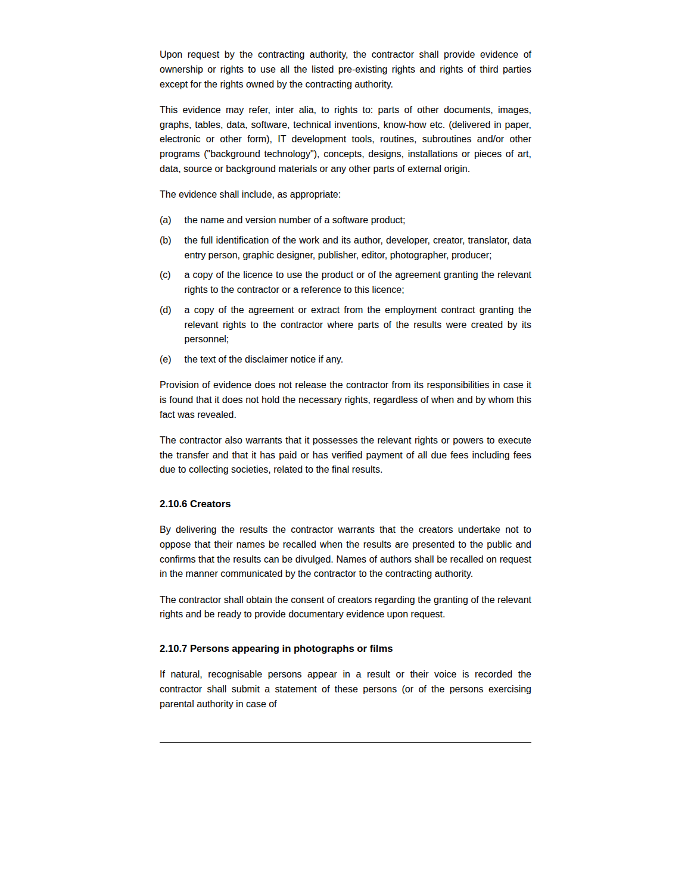Upon request by the contracting authority, the contractor shall provide evidence of ownership or rights to use all the listed pre-existing rights and rights of third parties except for the rights owned by the contracting authority.
This evidence may refer, inter alia, to rights to: parts of other documents, images, graphs, tables, data, software, technical inventions, know-how etc. (delivered in paper, electronic or other form), IT development tools, routines, subroutines and/or other programs ("background technology"), concepts, designs, installations or pieces of art, data, source or background materials or any other parts of external origin.
The evidence shall include, as appropriate:
the name and version number of a software product;
the full identification of the work and its author, developer, creator, translator, data entry person, graphic designer, publisher, editor, photographer, producer;
a copy of the licence to use the product or of the agreement granting the relevant rights to the contractor or a reference to this licence;
a copy of the agreement or extract from the employment contract granting the relevant rights to the contractor where parts of the results were created by its personnel;
the text of the disclaimer notice if any.
Provision of evidence does not release the contractor from its responsibilities in case it is found that it does not hold the necessary rights, regardless of when and by whom this fact was revealed.
The contractor also warrants that it possesses the relevant rights or powers to execute the transfer and that it has paid or has verified payment of all due fees including fees due to collecting societies, related to the final results.
2.10.6 Creators
By delivering the results the contractor warrants that the creators undertake not to oppose that their names be recalled when the results are presented to the public and confirms that the results can be divulged. Names of authors shall be recalled on request in the manner communicated by the contractor to the contracting authority.
The contractor shall obtain the consent of creators regarding the granting of the relevant rights and be ready to provide documentary evidence upon request.
2.10.7 Persons appearing in photographs or films
If natural, recognisable persons appear in a result or their voice is recorded the contractor shall submit a statement of these persons (or of the persons exercising parental authority in case of